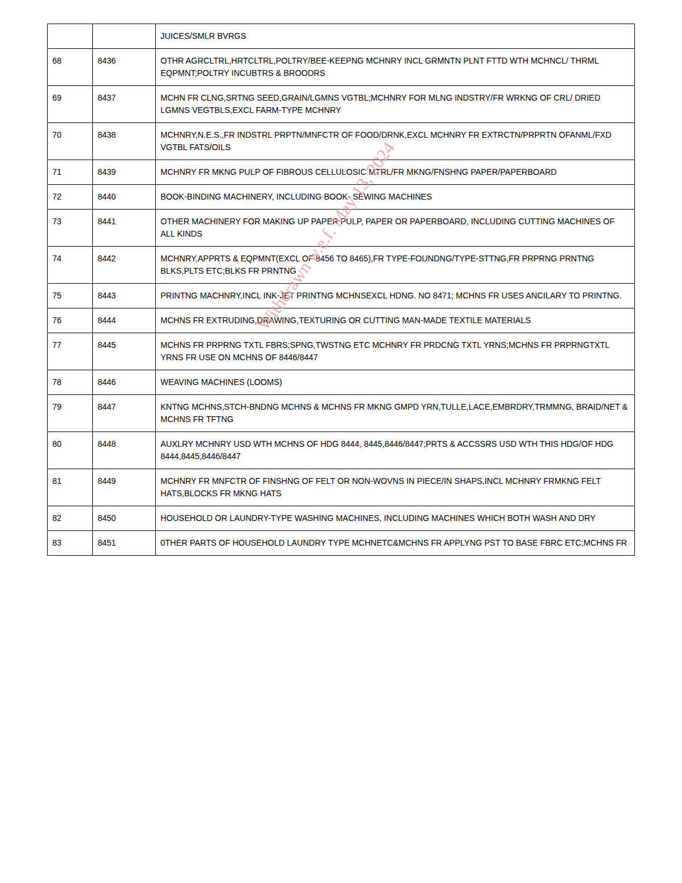Withdrawn w.e.f. May 13, 2024
| | | JUICES/SMLR BVRGS |
| 68 | 8436 | OTHR AGRCLTRL,HRTCLTRL,POLTRY/BEE-KEEPNG MCHNRY INCL GRMNTN PLNT FTTD WTH MCHNCL/ THRML EQPMNT;POLTRY INCUBTRS & BROODRS |
| 69 | 8437 | MCHN FR CLNG,SRTNG SEED,GRAIN/LGMNS VGTBL;MCHNRY FOR MLNG INDSTRY/FR WRKNG OF CRL/ DRIED LGMNS VEGTBLS,EXCL FARM-TYPE MCHNRY |
| 70 | 8438 | MCHNRY,N.E.S.,FR INDSTRL PRPTN/MNFCTR OF FOOD/DRNK,EXCL MCHNRY FR EXTRCTN/PRPRTN OFANML/FXD VGTBL FATS/OILS |
| 71 | 8439 | MCHNRY FR MKNG PULP OF FIBROUS CELLULOSIC MTRL/FR MKNG/FNSHNG PAPER/PAPERBOARD |
| 72 | 8440 | BOOK-BINDING MACHINERY, INCLUDING BOOK- SEWING MACHINES |
| 73 | 8441 | OTHER MACHINERY FOR MAKING UP PAPER PULP, PAPER OR PAPERBOARD, INCLUDING CUTTING MACHINES OF ALL KINDS |
| 74 | 8442 | MCHNRY,APPRTS & EQPMNT(EXCL OF 8456 TO 8465),FR TYPE-FOUNDNG/TYPE-STTNG,FR PRPRNG PRNTNG BLKS,PLTS ETC;BLKS FR PRNTNG |
| 75 | 8443 | PRINTNG MACHNRY,INCL INK-JET PRINTNG MCHNSEXCL HDNG. NO 8471; MCHNS FR USES ANCILARY TO PRINTNG. |
| 76 | 8444 | MCHNS FR EXTRUDING,DRAWING,TEXTURING OR CUTTING MAN-MADE TEXTILE MATERIALS |
| 77 | 8445 | MCHNS FR PRPRNG TXTL FBRS;SPNG,TWSTNG ETC MCHNRY FR PRDCNG TXTL YRNS;MCHNS FR PRPRNGTXTL YRNS FR USE ON MCHNS OF 8446/8447 |
| 78 | 8446 | WEAVING MACHINES (LOOMS) |
| 79 | 8447 | KNTNG MCHNS,STCH-BNDNG MCHNS & MCHNS FR MKNG GMPD YRN,TULLE,LACE,EMBRDRY,TRMMNG, BRAID/NET & MCHNS FR TFTNG |
| 80 | 8448 | AUXLRY MCHNRY USD WTH MCHNS OF HDG 8444, 8445,8446/8447;PRTS & ACCSSRS USD WTH THIS HDG/OF HDG 8444,8445,8446/8447 |
| 81 | 8449 | MCHNRY FR MNFCTR OF FINSHNG OF FELT OR NON-WOVNS IN PIECE/IN SHAPS,INCL MCHNRY FRMKNG FELT HATS,BLOCKS FR MKNG HATS |
| 82 | 8450 | HOUSEHOLD OR LAUNDRY-TYPE WASHING MACHINES, INCLUDING MACHINES WHICH BOTH WASH AND DRY |
| 83 | 8451 | 0THER PARTS OF HOUSEHOLD LAUNDRY TYPE MCHNETC&MCHNS FR APPLYNG PST TO BASE FBRC ETC;MCHNS FR |